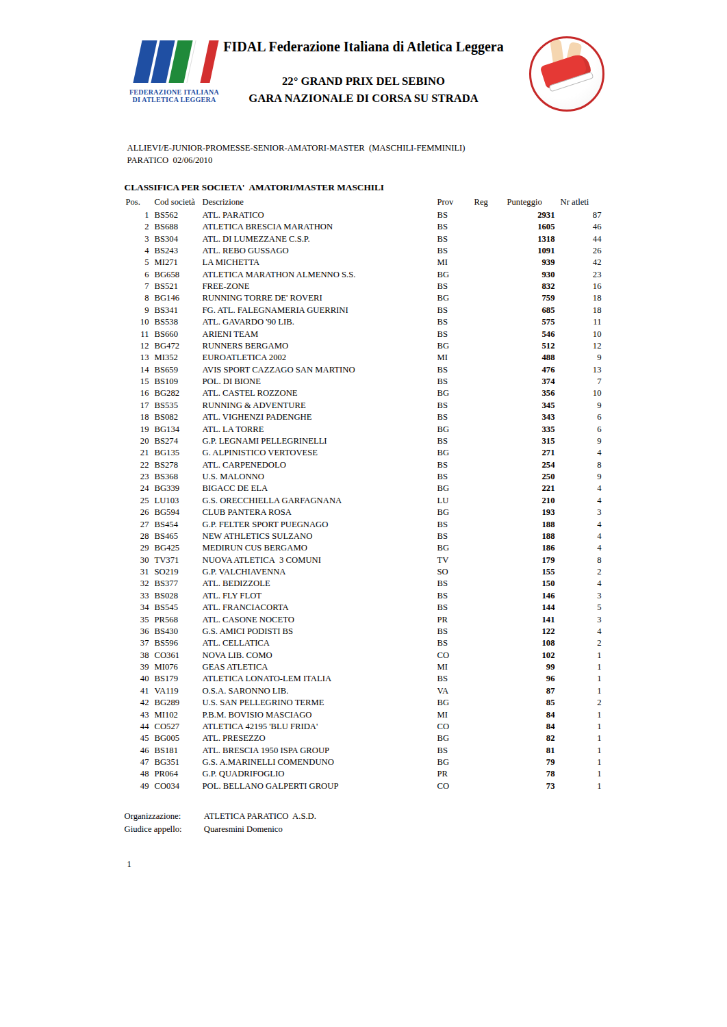FEDERAZIONE ITALIANA
DI ATLETICA LEGGERA
FIDAL Federazione Italiana di Atletica Leggera
22° GRAND PRIX DEL SEBINO
GARA NAZIONALE DI CORSA SU STRADA
ALLIEVI/E-JUNIOR-PROMESSE-SENIOR-AMATORI-MASTER (MASCHILI-FEMMINILI)
PARATICO 02/06/2010
CLASSIFICA PER SOCIETA' AMATORI/MASTER MASCHILI
| Pos. | Cod società | Descrizione | Prov | Reg | Punteggio | Nr atleti |
| --- | --- | --- | --- | --- | --- | --- |
| 1 | BS562 | ATL. PARATICO | BS | | 2931 | 87 |
| 2 | BS688 | ATLETICA BRESCIA MARATHON | BS | | 1605 | 46 |
| 3 | BS304 | ATL. DI LUMEZZANE C.S.P. | BS | | 1318 | 44 |
| 4 | BS243 | ATL. REBO GUSSAGO | BS | | 1091 | 26 |
| 5 | MI271 | LA MICHETTA | MI | | 939 | 42 |
| 6 | BG658 | ATLETICA MARATHON ALMENNO S.S. | BG | | 930 | 23 |
| 7 | BS521 | FREE-ZONE | BS | | 832 | 16 |
| 8 | BG146 | RUNNING TORRE DE' ROVERI | BG | | 759 | 18 |
| 9 | BS341 | FG. ATL. FALEGNAMERIA GUERRINI | BS | | 685 | 18 |
| 10 | BS538 | ATL. GAVARDO '90 LIB. | BS | | 575 | 11 |
| 11 | BS660 | ARIENI TEAM | BS | | 546 | 10 |
| 12 | BG472 | RUNNERS BERGAMO | BG | | 512 | 12 |
| 13 | MI352 | EUROATLETICA 2002 | MI | | 488 | 9 |
| 14 | BS659 | AVIS SPORT CAZZAGO SAN MARTINO | BS | | 476 | 13 |
| 15 | BS109 | POL. DI BIONE | BS | | 374 | 7 |
| 16 | BG282 | ATL. CASTEL ROZZONE | BG | | 356 | 10 |
| 17 | BS535 | RUNNING & ADVENTURE | BS | | 345 | 9 |
| 18 | BS082 | ATL. VIGHENZI PADENGHE | BS | | 343 | 6 |
| 19 | BG134 | ATL. LA TORRE | BG | | 335 | 6 |
| 20 | BS274 | G.P. LEGNAMI PELLEGRINELLI | BS | | 315 | 9 |
| 21 | BG135 | G. ALPINISTICO VERTOVESE | BG | | 271 | 4 |
| 22 | BS278 | ATL. CARPENEDOLO | BS | | 254 | 8 |
| 23 | BS368 | U.S. MALONNO | BS | | 250 | 9 |
| 24 | BG339 | BIGACC DE ELA | BG | | 221 | 4 |
| 25 | LU103 | G.S. ORECCHIELLA GARFAGNANA | LU | | 210 | 4 |
| 26 | BG594 | CLUB PANTERA ROSA | BG | | 193 | 3 |
| 27 | BS454 | G.P. FELTER SPORT PUEGNAGO | BS | | 188 | 4 |
| 28 | BS465 | NEW ATHLETICS SULZANO | BS | | 188 | 4 |
| 29 | BG425 | MEDIRUN CUS BERGAMO | BG | | 186 | 4 |
| 30 | TV371 | NUOVA ATLETICA 3 COMUNI | TV | | 179 | 8 |
| 31 | SO219 | G.P. VALCHIAVENNA | SO | | 155 | 2 |
| 32 | BS377 | ATL. BEDIZZOLE | BS | | 150 | 4 |
| 33 | BS028 | ATL. FLY FLOT | BS | | 146 | 3 |
| 34 | BS545 | ATL. FRANCIACORTA | BS | | 144 | 5 |
| 35 | PR568 | ATL. CASONE NOCETO | PR | | 141 | 3 |
| 36 | BS430 | G.S. AMICI PODISTI BS | BS | | 122 | 4 |
| 37 | BS596 | ATL. CELLATICA | BS | | 108 | 2 |
| 38 | CO361 | NOVA LIB. COMO | CO | | 102 | 1 |
| 39 | MI076 | GEAS ATLETICA | MI | | 99 | 1 |
| 40 | BS179 | ATLETICA LONATO-LEM ITALIA | BS | | 96 | 1 |
| 41 | VA119 | O.S.A. SARONNO LIB. | VA | | 87 | 1 |
| 42 | BG289 | U.S. SAN PELLEGRINO TERME | BG | | 85 | 2 |
| 43 | MI102 | P.B.M. BOVISIO MASCIAGO | MI | | 84 | 1 |
| 44 | CO527 | ATLETICA 42195 'BLU FRIDA' | CO | | 84 | 1 |
| 45 | BG005 | ATL. PRESEZZO | BG | | 82 | 1 |
| 46 | BS181 | ATL. BRESCIA 1950 ISPA GROUP | BS | | 81 | 1 |
| 47 | BG351 | G.S. A.MARINELLI COMENDUNO | BG | | 79 | 1 |
| 48 | PR064 | G.P. QUADRIFOGLIO | PR | | 78 | 1 |
| 49 | CO034 | POL. BELLANO GALPERTI GROUP | CO | | 73 | 1 |
Organizzazione: ATLETICA PARATICO A.S.D.
Giudice appello: Quaresmini Domenico
1